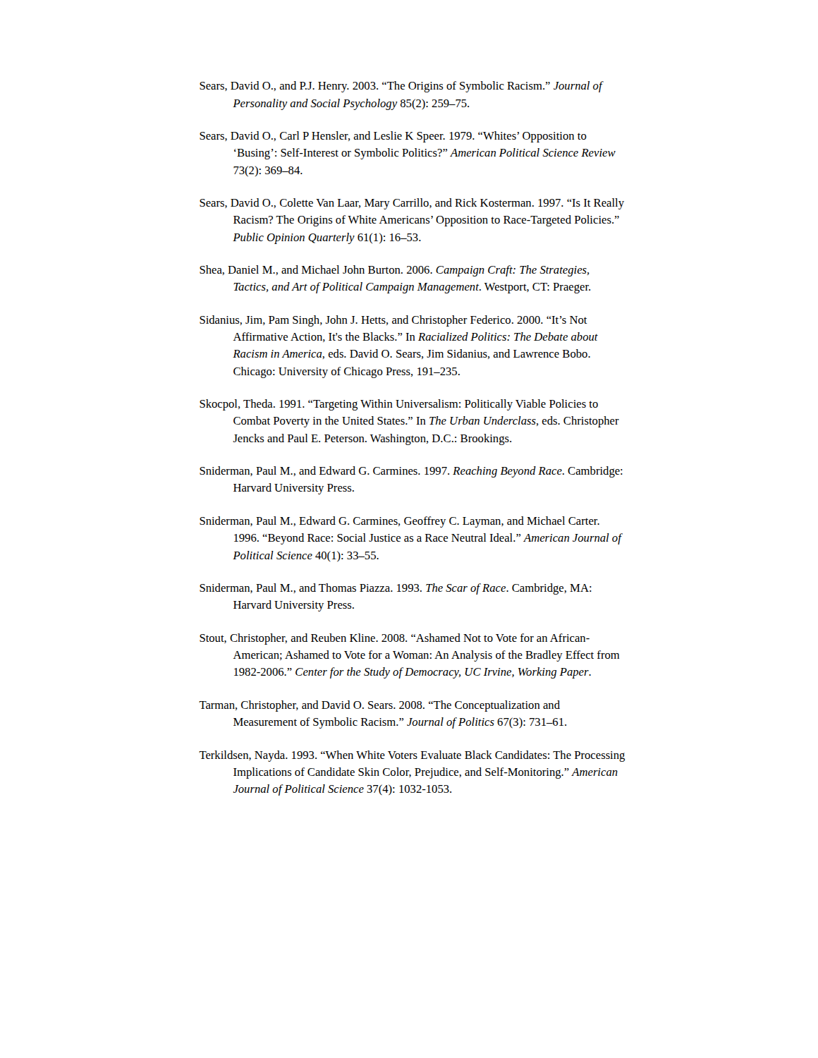Sears, David O., and P.J. Henry. 2003. “The Origins of Symbolic Racism.” Journal of Personality and Social Psychology 85(2): 259–75.
Sears, David O., Carl P Hensler, and Leslie K Speer. 1979. “Whites’ Opposition to ‘Busing’: Self-Interest or Symbolic Politics?” American Political Science Review 73(2): 369–84.
Sears, David O., Colette Van Laar, Mary Carrillo, and Rick Kosterman. 1997. “Is It Really Racism? The Origins of White Americans’ Opposition to Race-Targeted Policies.” Public Opinion Quarterly 61(1): 16–53.
Shea, Daniel M., and Michael John Burton. 2006. Campaign Craft: The Strategies, Tactics, and Art of Political Campaign Management. Westport, CT: Praeger.
Sidanius, Jim, Pam Singh, John J. Hetts, and Christopher Federico. 2000. “It’s Not Affirmative Action, It's the Blacks.” In Racialized Politics: The Debate about Racism in America, eds. David O. Sears, Jim Sidanius, and Lawrence Bobo. Chicago: University of Chicago Press, 191–235.
Skocpol, Theda. 1991. “Targeting Within Universalism: Politically Viable Policies to Combat Poverty in the United States.” In The Urban Underclass, eds. Christopher Jencks and Paul E. Peterson. Washington, D.C.: Brookings.
Sniderman, Paul M., and Edward G. Carmines. 1997. Reaching Beyond Race. Cambridge: Harvard University Press.
Sniderman, Paul M., Edward G. Carmines, Geoffrey C. Layman, and Michael Carter. 1996. “Beyond Race: Social Justice as a Race Neutral Ideal.” American Journal of Political Science 40(1): 33–55.
Sniderman, Paul M., and Thomas Piazza. 1993. The Scar of Race. Cambridge, MA: Harvard University Press.
Stout, Christopher, and Reuben Kline. 2008. “Ashamed Not to Vote for an African-American; Ashamed to Vote for a Woman: An Analysis of the Bradley Effect from 1982-2006.” Center for the Study of Democracy, UC Irvine, Working Paper.
Tarman, Christopher, and David O. Sears. 2008. “The Conceptualization and Measurement of Symbolic Racism.” Journal of Politics 67(3): 731–61.
Terkildsen, Nayda. 1993. “When White Voters Evaluate Black Candidates: The Processing Implications of Candidate Skin Color, Prejudice, and Self-Monitoring.” American Journal of Political Science 37(4): 1032-1053.